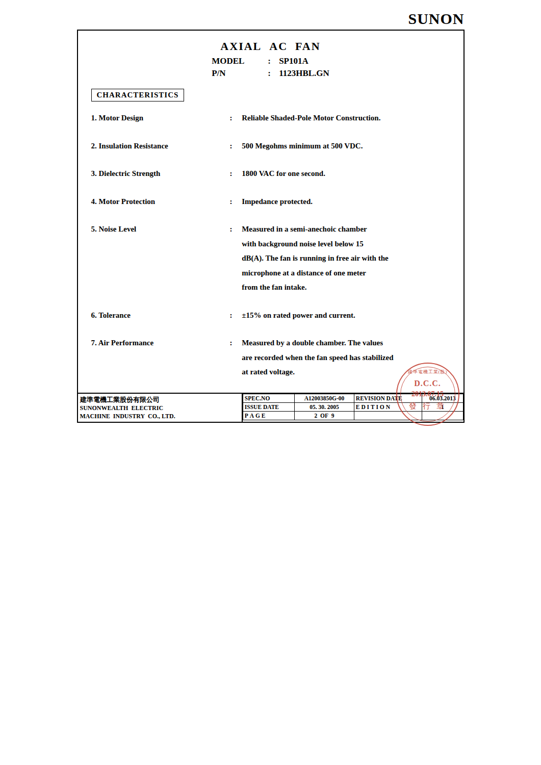SUNON
AXIAL AC FAN
MODEL: SP101A
P/N: 1123HBL.GN
CHARACTERISTICS
| 1. Motor Design | : | Reliable Shaded-Pole Motor Construction. |
| 2. Insulation Resistance | : | 500 Megohms minimum at 500 VDC. |
| 3. Dielectric Strength | : | 1800 VAC for one second. |
| 4. Motor Protection | : | Impedance protected. |
| 5. Noise Level | : | Measured in a semi-anechoic chamber with background noise level below 15 dB(A). The fan is running in free air with the microphone at a distance of one meter from the fan intake. |
| 6. Tolerance | : | ±15% on rated power and current. |
| 7. Air Performance | : | Measured by a double chamber. The values are recorded when the fan speed has stabilized at rated voltage. |
建準電機工業股份有限公司
SUNONWEALTH ELECTRIC
MACHINE INDUSTRY CO., LTD.
| SPEC.NO | A12003850G-00 | REVISION DATE | 06.03.2013 |
| ISSUE DATE | 05. 30. 2005 | E D I T I O N | 1 |
| P A G E | 2 OF 9 | | |
建準電機工業(股)
D.C.C.
2013.07.15
發 行 章